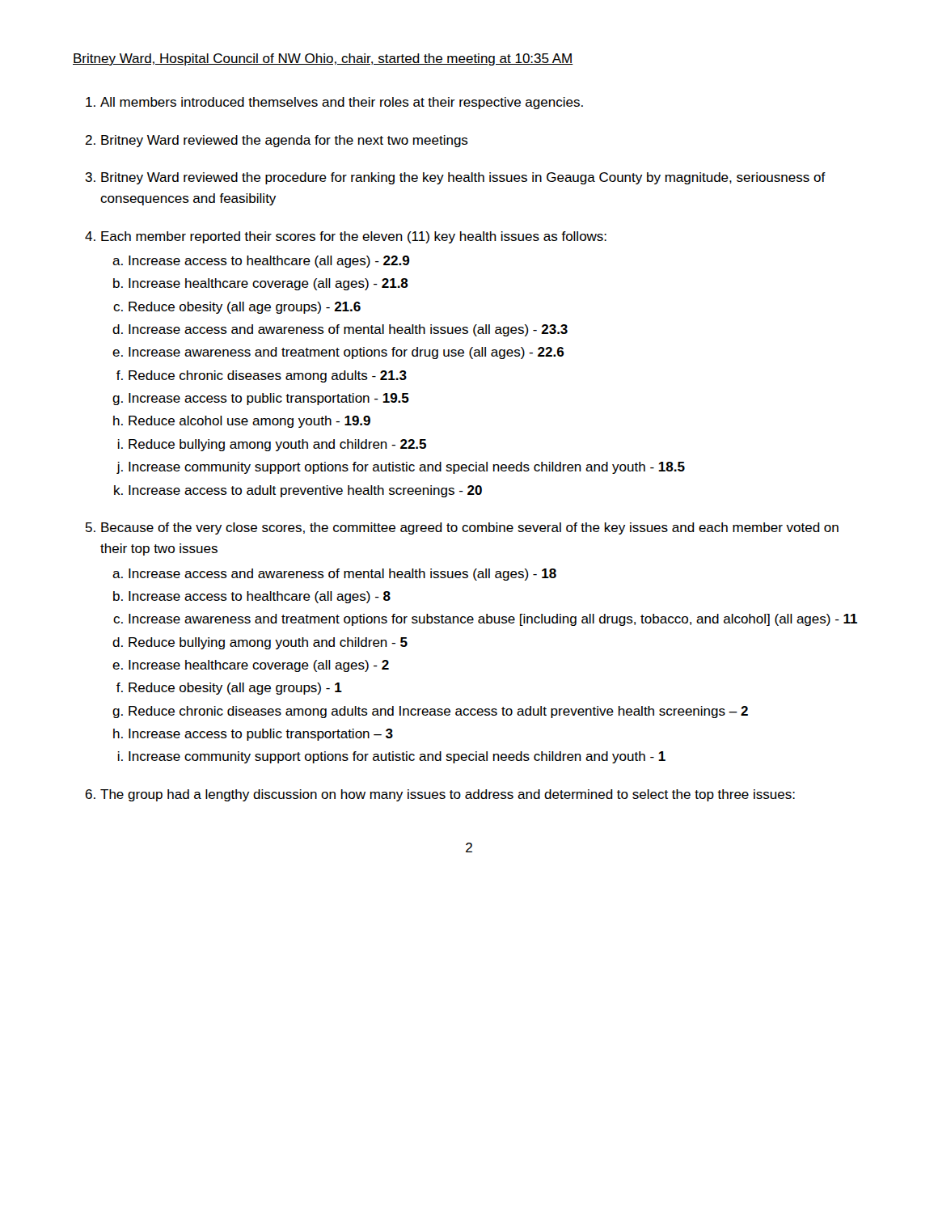Britney Ward, Hospital Council of NW Ohio, chair, started the meeting at 10:35 AM
All members introduced themselves and their roles at their respective agencies.
Britney Ward reviewed the agenda for the next two meetings
Britney Ward reviewed the procedure for ranking the key health issues in Geauga County by magnitude, seriousness of consequences and feasibility
Each member reported their scores for the eleven (11) key health issues as follows:
Increase access to healthcare (all ages) - 22.9
Increase healthcare coverage (all ages) - 21.8
Reduce obesity (all age groups) - 21.6
Increase access and awareness of mental health issues (all ages) - 23.3
Increase awareness and treatment options for drug use (all ages) - 22.6
Reduce chronic diseases among adults - 21.3
Increase access to public transportation - 19.5
Reduce alcohol use among youth - 19.9
Reduce bullying among youth and children - 22.5
Increase community support options for autistic and special needs children and youth - 18.5
Increase access to adult preventive health screenings - 20
Because of the very close scores, the committee agreed to combine several of the key issues and each member voted on their top two issues
Increase access and awareness of mental health issues (all ages) - 18
Increase access to healthcare (all ages) - 8
Increase awareness and treatment options for substance abuse [including all drugs, tobacco, and alcohol] (all ages) - 11
Reduce bullying among youth and children - 5
Increase healthcare coverage (all ages) - 2
Reduce obesity (all age groups) - 1
Reduce chronic diseases among adults and Increase access to adult preventive health screenings – 2
Increase access to public transportation – 3
Increase community support options for autistic and special needs children and youth - 1
The group had a lengthy discussion on how many issues to address and determined to select the top three issues:
2